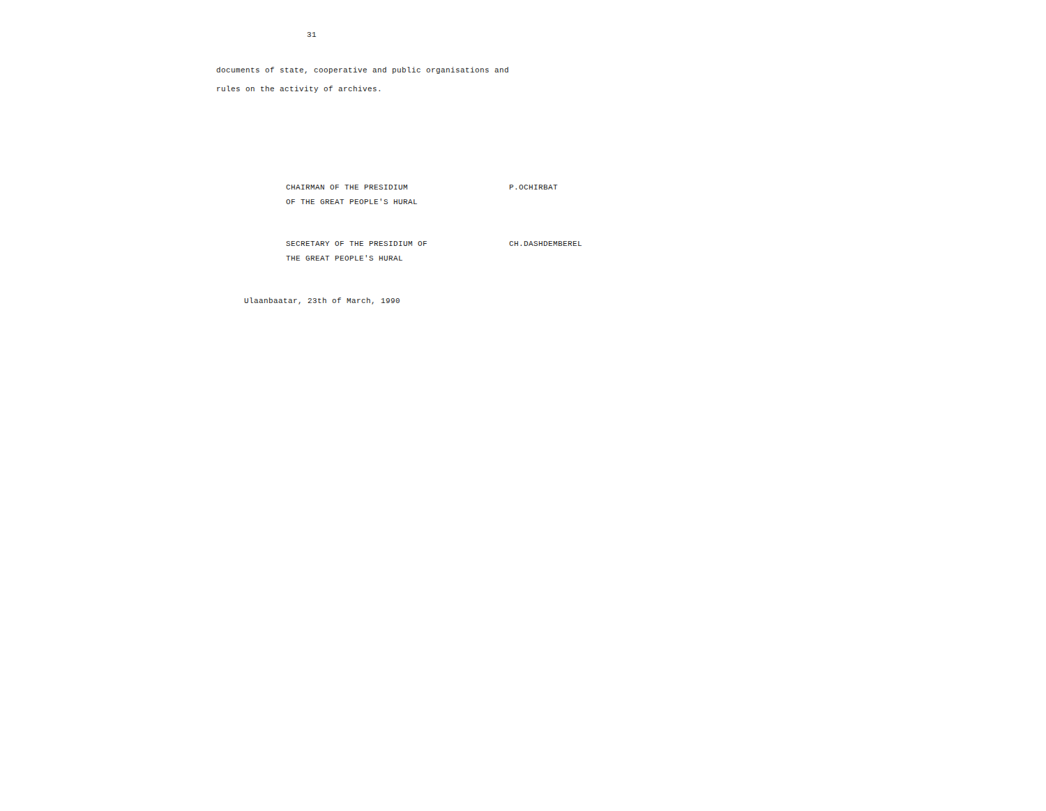31
documents of state, cooperative and public organisations and
rules on the activity of archives.
CHAIRMAN OF THE PRESIDIUM
OF THE GREAT PEOPLE'S HURAL
P.OCHIRBAT
SECRETARY OF THE PRESIDIUM OF
THE GREAT PEOPLE'S HURAL
CH.DASHDEMBEREL
Ulaanbaatar, 23th of March, 1990